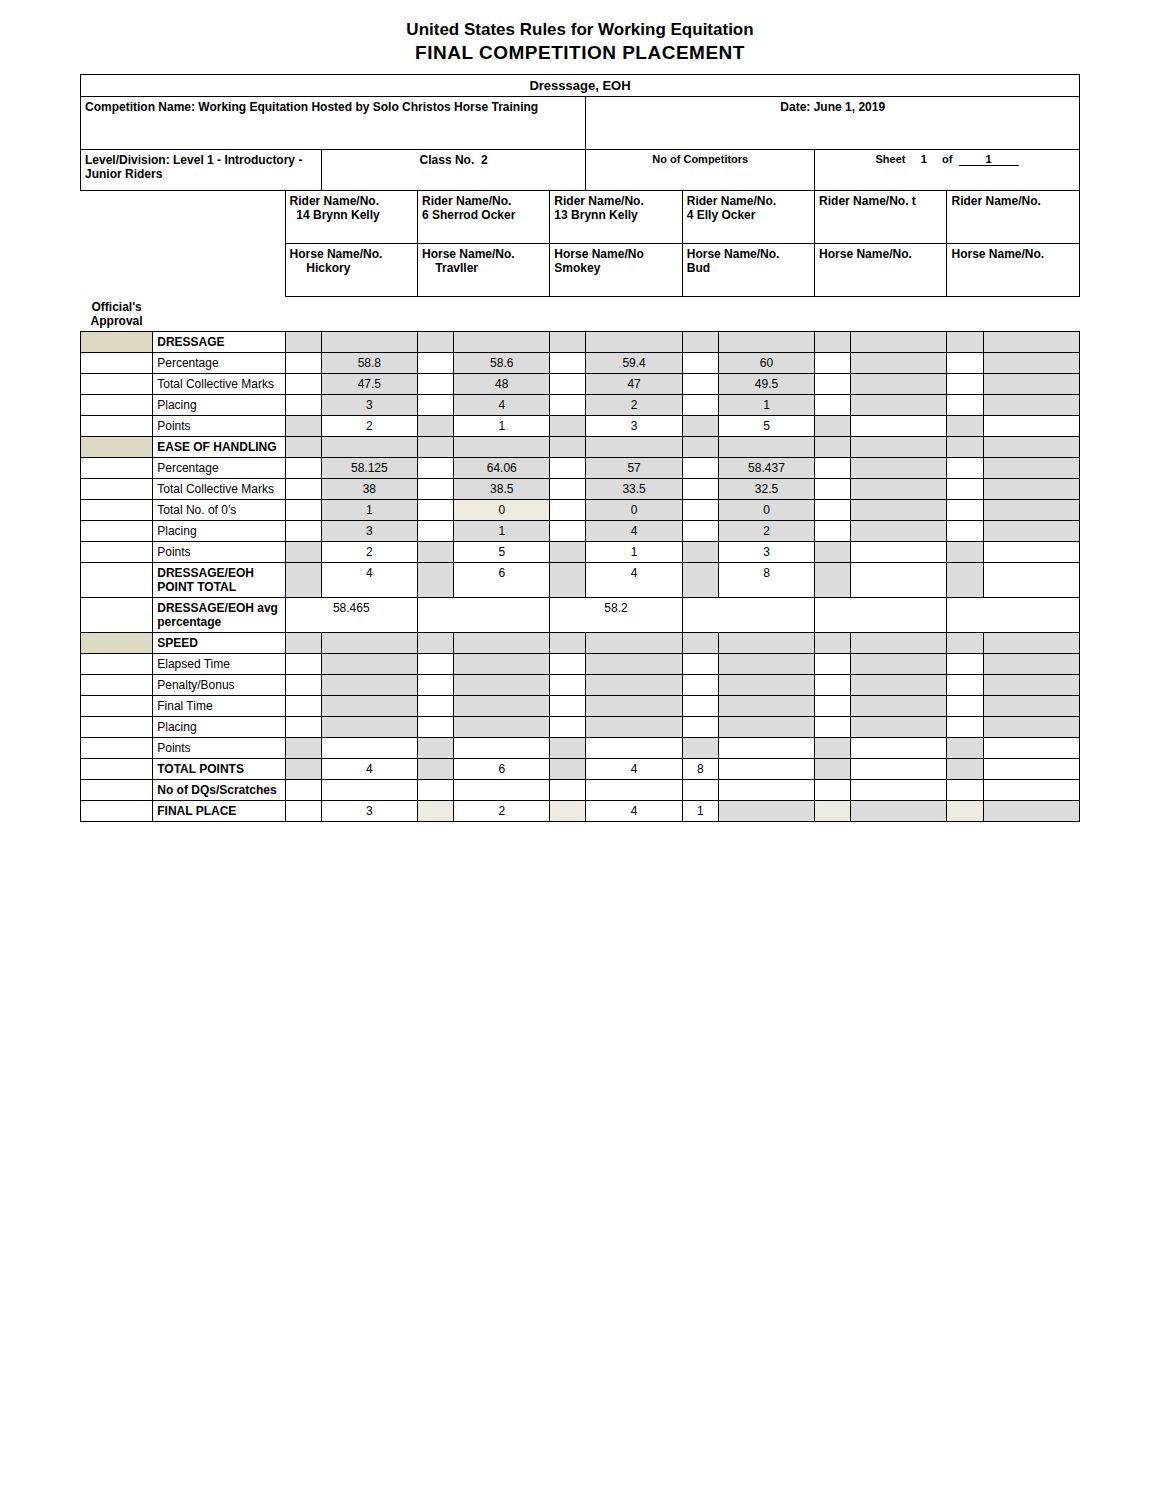United States Rules for Working Equitation
FINAL COMPETITION PLACEMENT
| Dresssage, EOH |
| Competition Name: Working Equitation Hosted by Solo Christos Horse Training | Date: June 1, 2019 |
| Level/Division: Level 1 - Introductory - Junior Riders | Class No. 2 | No of Competitors | Sheet 1 of 1 |
| | | Rider Name/No. 14 Brynn Kelly | Rider Name/No. 6 Sherrod Ocker | Rider Name/No. 13 Brynn Kelly | Rider Name/No. 4 Elly Ocker | Rider Name/No. t | Rider Name/No. |
| Horse Name/No. Hickory | Horse Name/No. Travller | Horse Name/No Smokey | Horse Name/No. Bud | Horse Name/No. | Horse Name/No. |
| Official's Approval | | | | | | | |
| | DRESSAGE | | | | | | | | | | | | |
| | Percentage | | 58.8 | | 58.6 | | 59.4 | | 60 | | | | |
| | Total Collective Marks | | 47.5 | | 48 | | 47 | | 49.5 | | | | |
| | Placing | | 3 | | 4 | | 2 | | 1 | | | | |
| | Points | | 2 | | 1 | | 3 | | 5 | | | | |
| | EASE OF HANDLING | | | | | | | | | | | | |
| | Percentage | | 58.125 | | 64.06 | | 57 | | 58.437 | | | | |
| | Total Collective Marks | | 38 | | 38.5 | | 33.5 | | 32.5 | | | | |
| | Total No. of 0’s | | 1 | | 0 | | 0 | | 0 | | | | |
| | Placing | | 3 | | 1 | | 4 | | 2 | | | | |
| | Points | | 2 | | 5 | | 1 | | 3 | | | | |
| | DRESSAGE/EOH POINT TOTAL | | 4 | | 6 | | 4 | | 8 | | | | |
| | DRESSAGE/EOH avg percentage | 58.465 | | 58.2 | | | |
| | SPEED | | | | | | | | | | | | |
| | Elapsed Time | | | | | | | | | | | | |
| | Penalty/Bonus | | | | | | | | | | | | |
| | Final Time | | | | | | | | | | | | |
| | Placing | | | | | | | | | | | | |
| | Points | | | | | | | | | | | | |
| | TOTAL POINTS | | 4 | | 6 | | 4 | 8 | | | | | |
| | No of DQs/Scratches | | | | | | | | | | | | |
| | FINAL PLACE | | 3 | | 2 | | 4 | 1 | | | | | |